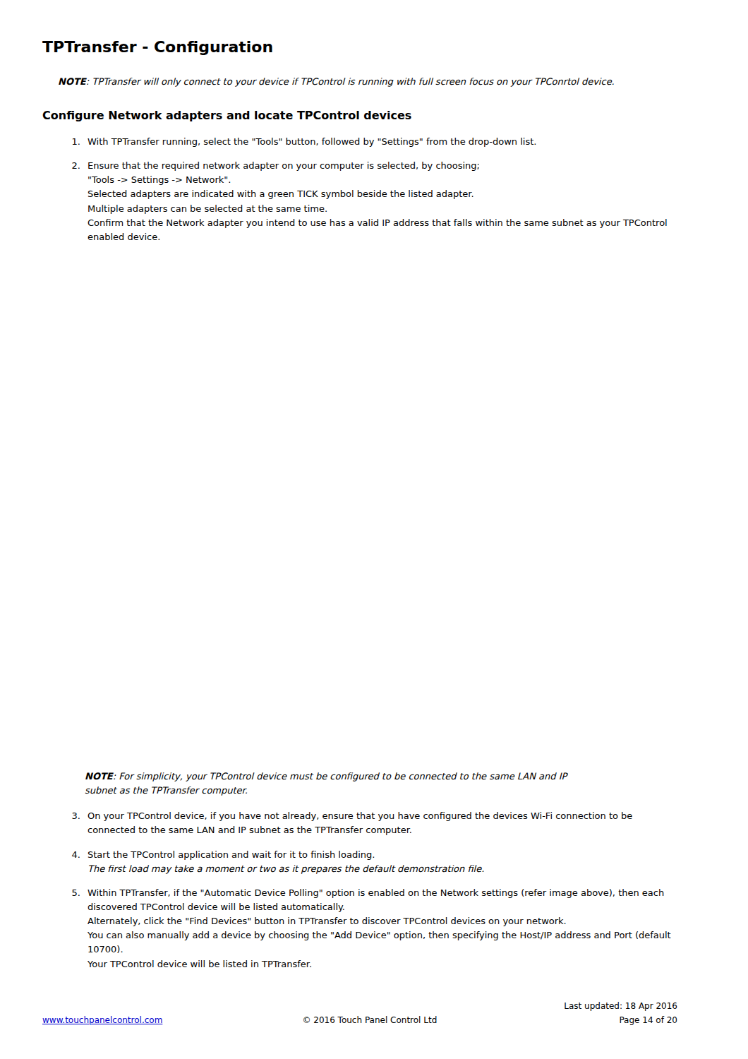TPTransfer - Configuration
NOTE: TPTransfer will only connect to your device if TPControl is running with full screen focus on your TPConrtol device.
Configure Network adapters and locate TPControl devices
With TPTransfer running, select the "Tools" button, followed by "Settings" from the drop-down list.
Ensure that the required network adapter on your computer is selected, by choosing; "Tools -> Settings -> Network". Selected adapters are indicated with a green TICK symbol beside the listed adapter. Multiple adapters can be selected at the same time. Confirm that the Network adapter you intend to use has a valid IP address that falls within the same subnet as your TPControl enabled device.
NOTE: For simplicity, your TPControl device must be configured to be connected to the same LAN and IP subnet as the TPTransfer computer.
On your TPControl device, if you have not already, ensure that you have configured the devices Wi-Fi connection to be connected to the same LAN and IP subnet as the TPTransfer computer.
Start the TPControl application and wait for it to finish loading. The first load may take a moment or two as it prepares the default demonstration file.
Within TPTransfer, if the "Automatic Device Polling" option is enabled on the Network settings (refer image above), then each discovered TPControl device will be listed automatically. Alternately, click the "Find Devices" button in TPTransfer to discover TPControl devices on your network. You can also manually add a device by choosing the "Add Device" option, then specifying the Host/IP address and Port (default 10700). Your TPControl device will be listed in TPTransfer.
Last updated: 18 Apr 2016
www.touchpanelcontrol.com
© 2016 Touch Panel Control Ltd
Page 14 of 20